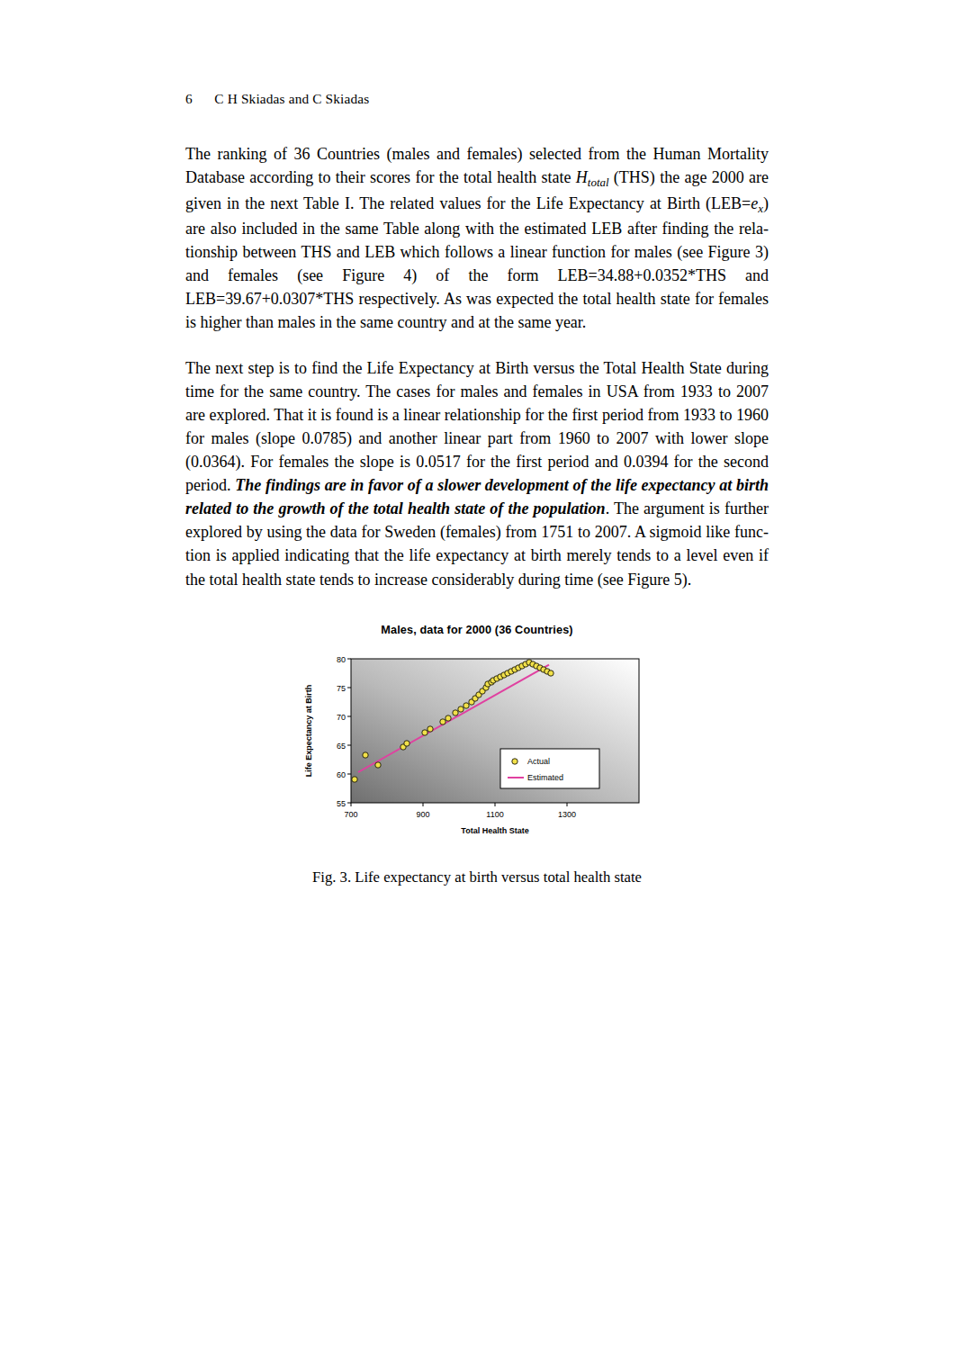6 C H Skiadas and C Skiadas
The ranking of 36 Countries (males and females) selected from the Human Mortality Database according to their scores for the total health state Htotal (THS) the age 2000 are given in the next Table I. The related values for the Life Expectancy at Birth (LEB=ex) are also included in the same Table along with the estimated LEB after finding the relationship between THS and LEB which follows a linear function for males (see Figure 3) and females (see Figure 4) of the form LEB=34.88+0.0352*THS and LEB=39.67+0.0307*THS respectively. As was expected the total health state for females is higher than males in the same country and at the same year.
The next step is to find the Life Expectancy at Birth versus the Total Health State during time for the same country. The cases for males and females in USA from 1933 to 2007 are explored. That it is found is a linear relationship for the first period from 1933 to 1960 for males (slope 0.0785) and another linear part from 1960 to 2007 with lower slope (0.0364). For females the slope is 0.0517 for the first period and 0.0394 for the second period. The findings are in favor of a slower development of the life expectancy at birth related to the growth of the total health state of the population. The argument is further explored by using the data for Sweden (females) from 1751 to 2007. A sigmoid like function is applied indicating that the life expectancy at birth merely tends to a level even if the total health state tends to increase considerably during time (see Figure 5).
Males, data for 2000 (36 Countries)
80 75 70 65 60 55 700 900 1100 1300 Total Health State Life Expectancy at Birth Actual Estimated
Fig. 3. Life expectancy at birth versus total health state